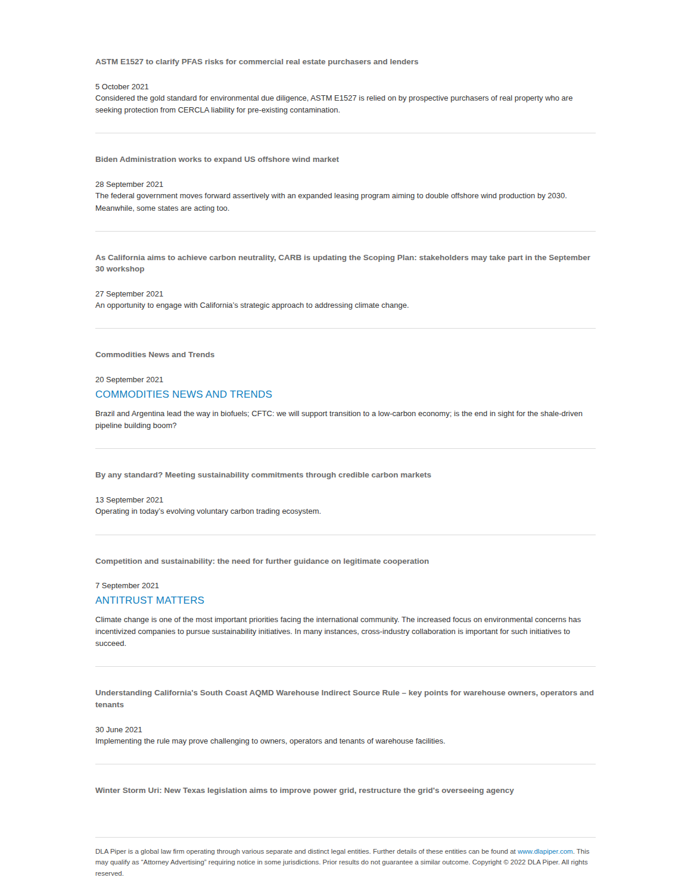ASTM E1527 to clarify PFAS risks for commercial real estate purchasers and lenders
5 October 2021
Considered the gold standard for environmental due diligence, ASTM E1527 is relied on by prospective purchasers of real property who are seeking protection from CERCLA liability for pre-existing contamination.
Biden Administration works to expand US offshore wind market
28 September 2021
The federal government moves forward assertively with an expanded leasing program aiming to double offshore wind production by 2030. Meanwhile, some states are acting too.
As California aims to achieve carbon neutrality, CARB is updating the Scoping Plan: stakeholders may take part in the September 30 workshop
27 September 2021
An opportunity to engage with California’s strategic approach to addressing climate change.
Commodities News and Trends
20 September 2021
Commodities News and Trends
Brazil and Argentina lead the way in biofuels; CFTC: we will support transition to a low-carbon economy; is the end in sight for the shale-driven pipeline building boom?
By any standard? Meeting sustainability commitments through credible carbon markets
13 September 2021
Operating in today’s evolving voluntary carbon trading ecosystem.
Competition and sustainability: the need for further guidance on legitimate cooperation
7 September 2021
Antitrust Matters
Climate change is one of the most important priorities facing the international community. The increased focus on environmental concerns has incentivized companies to pursue sustainability initiatives. In many instances, cross-industry collaboration is important for such initiatives to succeed.
Understanding California's South Coast AQMD Warehouse Indirect Source Rule – key points for warehouse owners, operators and tenants
30 June 2021
Implementing the rule may prove challenging to owners, operators and tenants of warehouse facilities.
Winter Storm Uri: New Texas legislation aims to improve power grid, restructure the grid's overseeing agency
DLA Piper is a global law firm operating through various separate and distinct legal entities. Further details of these entities can be found at www.dlapiper.com. This may qualify as “Attorney Advertising” requiring notice in some jurisdictions. Prior results do not guarantee a similar outcome. Copyright © 2022 DLA Piper. All rights reserved.